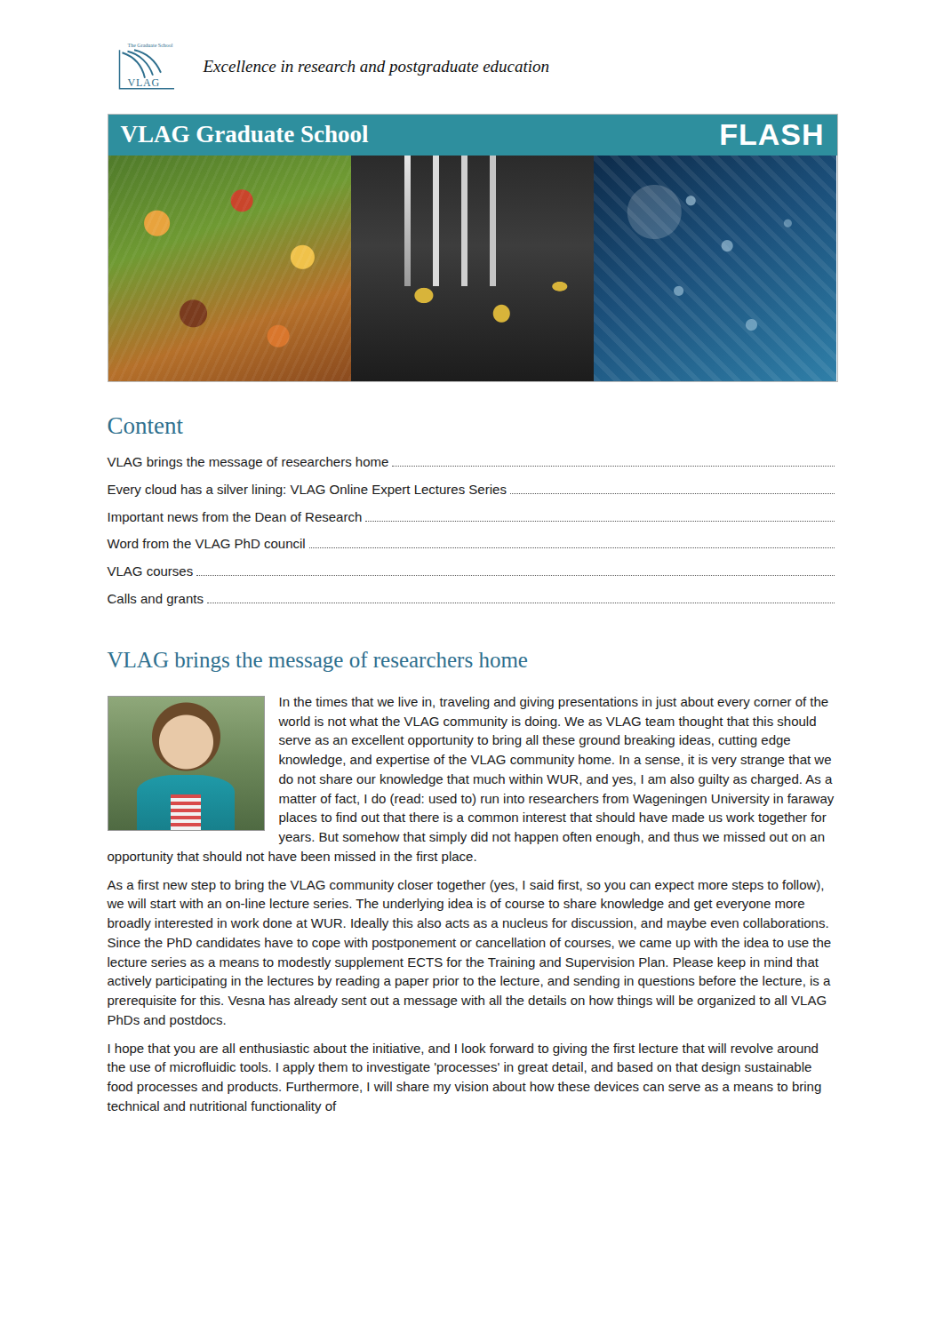The Graduate School VLAG
Excellence in research and postgraduate education
VLAG Graduate School FLASH
Content
VLAG brings the message of researchers home
Every cloud has a silver lining: VLAG Online Expert Lectures Series
Important news from the Dean of Research
Word from the VLAG PhD council
VLAG courses
Calls and grants
VLAG brings the message of researchers home
In the times that we live in, traveling and giving presentations in just about every corner of the world is not what the VLAG community is doing. We as VLAG team thought that this should serve as an excellent opportunity to bring all these ground breaking ideas, cutting edge knowledge, and expertise of the VLAG community home. In a sense, it is very strange that we do not share our knowledge that much within WUR, and yes, I am also guilty as charged. As a matter of fact, I do (read: used to) run into researchers from Wageningen University in faraway places to find out that there is a common interest that should have made us work together for years. But somehow that simply did not happen often enough, and thus we missed out on an opportunity that should not have been missed in the first place.
As a first new step to bring the VLAG community closer together (yes, I said first, so you can expect more steps to follow), we will start with an on-line lecture series. The underlying idea is of course to share knowledge and get everyone more broadly interested in work done at WUR. Ideally this also acts as a nucleus for discussion, and maybe even collaborations. Since the PhD candidates have to cope with postponement or cancellation of courses, we came up with the idea to use the lecture series as a means to modestly supplement ECTS for the Training and Supervision Plan. Please keep in mind that actively participating in the lectures by reading a paper prior to the lecture, and sending in questions before the lecture, is a prerequisite for this. Vesna has already sent out a message with all the details on how things will be organized to all VLAG PhDs and postdocs.
I hope that you are all enthusiastic about the initiative, and I look forward to giving the first lecture that will revolve around the use of microfluidic tools. I apply them to investigate 'processes' in great detail, and based on that design sustainable food processes and products. Furthermore, I will share my vision about how these devices can serve as a means to bring technical and nutritional functionality of